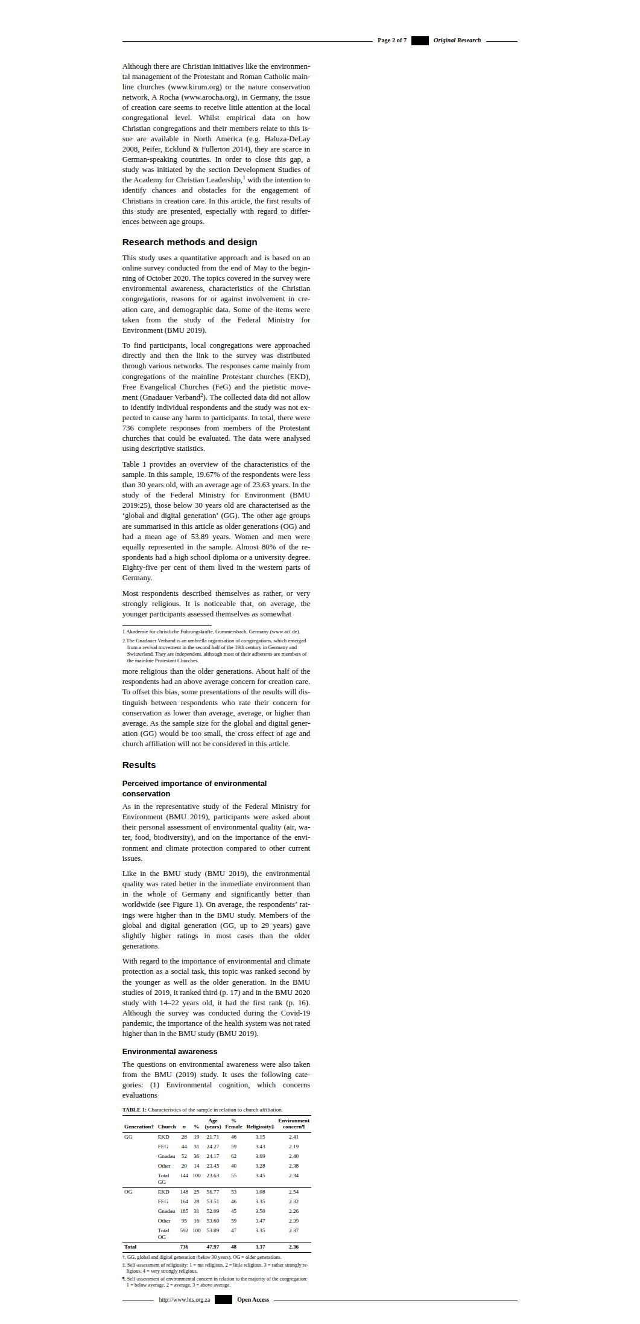Page 2 of 7 Original Research
Although there are Christian initiatives like the environmental management of the Protestant and Roman Catholic mainline churches (www.kirum.org) or the nature conservation network, A Rocha (www.arocha.org), in Germany, the issue of creation care seems to receive little attention at the local congregational level. Whilst empirical data on how Christian congregations and their members relate to this issue are available in North America (e.g. Haluza-DeLay 2008, Peifer, Ecklund & Fullerton 2014), they are scarce in German-speaking countries. In order to close this gap, a study was initiated by the section Development Studies of the Academy for Christian Leadership,1 with the intention to identify chances and obstacles for the engagement of Christians in creation care. In this article, the first results of this study are presented, especially with regard to differences between age groups.
Research methods and design
This study uses a quantitative approach and is based on an online survey conducted from the end of May to the beginning of October 2020. The topics covered in the survey were environmental awareness, characteristics of the Christian congregations, reasons for or against involvement in creation care, and demographic data. Some of the items were taken from the study of the Federal Ministry for Environment (BMU 2019).
To find participants, local congregations were approached directly and then the link to the survey was distributed through various networks. The responses came mainly from congregations of the mainline Protestant churches (EKD), Free Evangelical Churches (FeG) and the pietistic movement (Gnadauer Verband2). The collected data did not allow to identify individual respondents and the study was not expected to cause any harm to participants. In total, there were 736 complete responses from members of the Protestant churches that could be evaluated. The data were analysed using descriptive statistics.
Table 1 provides an overview of the characteristics of the sample. In this sample, 19.67% of the respondents were less than 30 years old, with an average age of 23.63 years. In the study of the Federal Ministry for Environment (BMU 2019:25), those below 30 years old are characterised as the ‘global and digital generation’ (GG). The other age groups are summarised in this article as older generations (OG) and had a mean age of 53.89 years. Women and men were equally represented in the sample. Almost 80% of the respondents had a high school diploma or a university degree. Eighty-five per cent of them lived in the western parts of Germany.
Most respondents described themselves as rather, or very strongly religious. It is noticeable that, on average, the younger participants assessed themselves as somewhat
1.Akademie für christliche Führungskräfte, Gummersbach, Germany (www.acf.de).
2.The Gnadauer Verband is an umbrella organisation of congregations, which emerged from a revival movement in the second half of the 19th century in Germany and Switzerland. They are independent, although most of their adherents are members of the mainline Protestant Churches.
more religious than the older generations. About half of the respondents had an above average concern for creation care. To offset this bias, some presentations of the results will distinguish between respondents who rate their concern for conservation as lower than average, average, or higher than average. As the sample size for the global and digital generation (GG) would be too small, the cross effect of age and church affiliation will not be considered in this article.
Results
Perceived importance of environmental conservation
As in the representative study of the Federal Ministry for Environment (BMU 2019), participants were asked about their personal assessment of environmental quality (air, water, food, biodiversity), and on the importance of the environment and climate protection compared to other current issues.
Like in the BMU study (BMU 2019), the environmental quality was rated better in the immediate environment than in the whole of Germany and significantly better than worldwide (see Figure 1). On average, the respondents’ ratings were higher than in the BMU study. Members of the global and digital generation (GG, up to 29 years) gave slightly higher ratings in most cases than the older generations.
With regard to the importance of environmental and climate protection as a social task, this topic was ranked second by the younger as well as the older generation. In the BMU studies of 2019, it ranked third (p. 17) and in the BMU 2020 study with 14–22 years old, it had the first rank (p. 16). Although the survey was conducted during the Covid-19 pandemic, the importance of the health system was not rated higher than in the BMU study (BMU 2019).
Environmental awareness
The questions on environmental awareness were also taken from the BMU (2019) study. It uses the following categories: (1) Environmental cognition, which concerns evaluations
TABLE 1: Characteristics of the sample in relation to church affiliation.
| Generation† | Church | n | % | Age (years) | % Female | Religiosity‡ | Environment concern¶ |
| --- | --- | --- | --- | --- | --- | --- | --- |
| GG | EKD | 28 | 19 | 21.71 | 46 | 3.15 | 2.41 |
| | FEG | 44 | 31 | 24.27 | 59 | 3.43 | 2.19 |
| | Gnadau | 52 | 36 | 24.17 | 62 | 3.69 | 2.40 |
| | Other | 20 | 14 | 23.45 | 40 | 3.28 | 2.38 |
| | Total GG | 144 | 100 | 23.63 | 55 | 3.45 | 2.34 |
| OG | EKD | 148 | 25 | 56.77 | 53 | 3.08 | 2.54 |
| | FEG | 164 | 28 | 53.51 | 46 | 3.35 | 2.32 |
| | Gnadau | 185 | 31 | 52.09 | 45 | 3.50 | 2.26 |
| | Other | 95 | 16 | 53.60 | 59 | 3.47 | 2.39 |
| | Total OG | 592 | 100 | 53.89 | 47 | 3.35 | 2.37 |
| Total | | 736 | | 47.97 | 48 | 3.37 | 2.36 |
†, GG, global and digital generation (below 30 years), OG = older generations.
‡, Self-assessment of religiosity: 1 = not religious, 2 = little religious, 3 = rather strongly religious, 4 = very strongly religious.
¶, Self-assessment of environmental concern in relation to the majority of the congregation: 1 = below average, 2 = average, 3 = above average.
http://www.hts.org.za Open Access